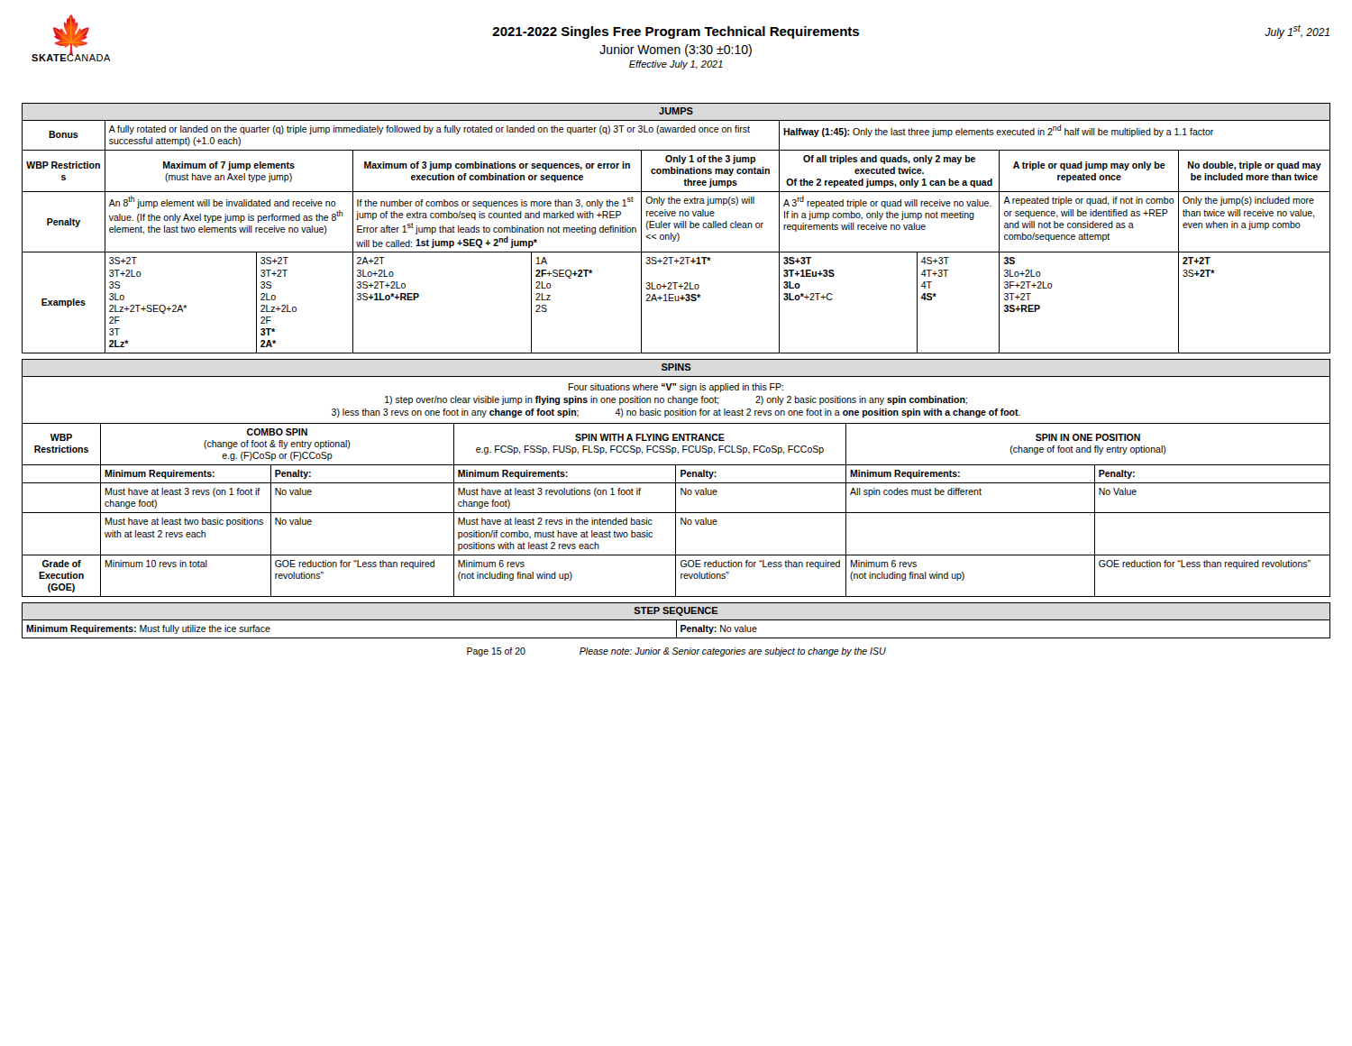🍁
SKATECANADA
2021-2022 Singles Free Program Technical Requirements
Junior Women (3:30 ±0:10)
Effective July 1, 2021
July 1st, 2021
| JUMPS |
| Bonus | A fully rotated or landed on the quarter (q) triple jump immediately followed by a fully rotated or landed on the quarter (q) 3T or 3Lo (awarded once on first successful attempt) (+1.0 each) | Halfway (1:45): Only the last three jump elements executed in 2 nd half will be multiplied by a 1.1 factor |
| WBP Restriction s | Maximum of 7 jump elements (must have an Axel type jump) | Maximum of 3 jump combinations or sequences, or error in execution of combination or sequence | Only 1 of the 3 jump combinations may contain three jumps | Of all triples and quads, only 2 may be executed twice. Of the 2 repeated jumps, only 1 can be a quad | A triple or quad jump may only be repeated once | No double, triple or quad may be included more than twice |
| Penalty | An 8 th jump element will be invalidated and receive no value. (If the only Axel type jump is performed as the 8 th element, the last two elements will receive no value) | If the number of combos or sequences is more than 3, only the 1 st jump of the extra combo/seq is counted and marked with +REP Error after 1 st jump that leads to combination not meeting definition will be called: 1st jump +SEQ + 2 nd jump* | Only the extra jump(s) will receive no value (Euler will be called clean or << only) | A 3 rd repeated triple or quad will receive no value. If in a jump combo, only the jump not meeting requirements will receive no value | A repeated triple or quad, if not in combo or sequence, will be identified as +REP and will not be considered as a combo/sequence attempt | Only the jump(s) included more than twice will receive no value, even when in a jump combo |
| Examples | 3S+2T 3T+2Lo 3S 3Lo 2Lz+2T+SEQ+2A* 2F 3T 2Lz* | 3S+2T 3T+2T 3S 2Lo 2Lz+2Lo 2F 3T* 2A* | 2A+2T 3Lo+2Lo 3S+2T+2Lo 3S +1Lo*+REP | 1A 2F +SEQ +2T* 2Lo 2Lz 2S | 3S+2T+2T +1T* 3Lo+2T+2Lo 2A+1Eu +3S* | 3S+3T 3T+1Eu+3S 3Lo 3Lo* +2T+C | 4S+3T 4T+3T 4T 4S* | 3S 3Lo+2Lo 3F+2T+2Lo 3T+2T 3S+REP | 2T+2T 3S +2T* |
| SPINS |
| Four situations where “V” sign is applied in this FP: 1) step over/no clear visible jump in flying spins in one position no change foot; 2) only 2 basic positions in any spin combination ; 3) less than 3 revs on one foot in any change of foot spin ; 4) no basic position for at least 2 revs on one foot in a one position spin with a change of foot . |
| WBP Restrictions | COMBO SPIN (change of foot & fly entry optional) e.g. (F)CoSp or (F)CCoSp | SPIN WITH A FLYING ENTRANCE e.g. FCSp, FSSp, FUSp, FLSp, FCCSp, FCSSp, FCUSp, FCLSp, FCoSp, FCCoSp | SPIN IN ONE POSITION (change of foot and fly entry optional) |
| | Minimum Requirements: | Penalty: | Minimum Requirements: | Penalty: | Minimum Requirements: | Penalty: |
| | Must have at least 3 revs (on 1 foot if change foot) | No value | Must have at least 3 revolutions (on 1 foot if change foot) | No value | All spin codes must be different | No Value |
| | Must have at least two basic positions with at least 2 revs each | No value | Must have at least 2 revs in the intended basic position/if combo, must have at least two basic positions with at least 2 revs each | No value | | |
| Grade of Execution (GOE) | Minimum 10 revs in total | GOE reduction for “Less than required revolutions” | Minimum 6 revs (not including final wind up) | GOE reduction for “Less than required revolutions” | Minimum 6 revs (not including final wind up) | GOE reduction for “Less than required revolutions” |
| STEP SEQUENCE |
| Minimum Requirements: Must fully utilize the ice surface | Penalty: No value |
Page 15 of 20 Please note: Junior & Senior categories are subject to change by the ISU